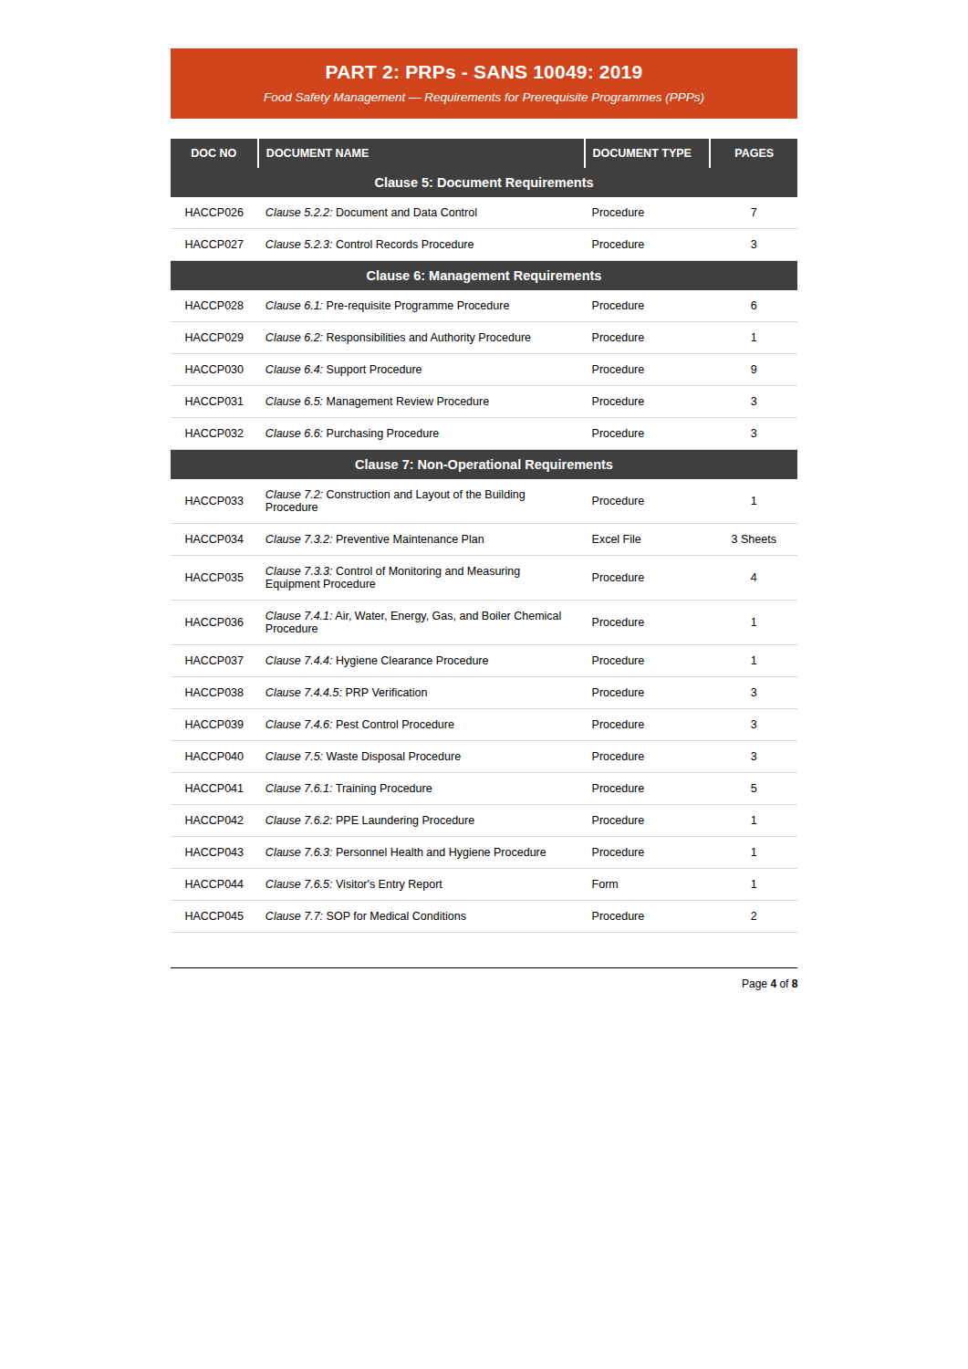PART 2: PRPs - SANS 10049: 2019
Food Safety Management — Requirements for Prerequisite Programmes (PPPs)
| DOC NO | DOCUMENT NAME | DOCUMENT TYPE | PAGES |
| --- | --- | --- | --- |
| Clause 5: Document Requirements |
| HACCP026 | Clause 5.2.2: Document and Data Control | Procedure | 7 |
| HACCP027 | Clause 5.2.3: Control Records Procedure | Procedure | 3 |
| Clause 6: Management Requirements |
| HACCP028 | Clause 6.1: Pre-requisite Programme Procedure | Procedure | 6 |
| HACCP029 | Clause 6.2: Responsibilities and Authority Procedure | Procedure | 1 |
| HACCP030 | Clause 6.4: Support Procedure | Procedure | 9 |
| HACCP031 | Clause 6.5: Management Review Procedure | Procedure | 3 |
| HACCP032 | Clause 6.6: Purchasing Procedure | Procedure | 3 |
| Clause 7: Non-Operational Requirements |
| HACCP033 | Clause 7.2: Construction and Layout of the Building Procedure | Procedure | 1 |
| HACCP034 | Clause 7.3.2: Preventive Maintenance Plan | Excel File | 3 Sheets |
| HACCP035 | Clause 7.3.3: Control of Monitoring and Measuring Equipment Procedure | Procedure | 4 |
| HACCP036 | Clause 7.4.1: Air, Water, Energy, Gas, and Boiler Chemical Procedure | Procedure | 1 |
| HACCP037 | Clause 7.4.4: Hygiene Clearance Procedure | Procedure | 1 |
| HACCP038 | Clause 7.4.4.5: PRP Verification | Procedure | 3 |
| HACCP039 | Clause 7.4.6: Pest Control Procedure | Procedure | 3 |
| HACCP040 | Clause 7.5: Waste Disposal Procedure | Procedure | 3 |
| HACCP041 | Clause 7.6.1: Training Procedure | Procedure | 5 |
| HACCP042 | Clause 7.6.2: PPE Laundering Procedure | Procedure | 1 |
| HACCP043 | Clause 7.6.3: Personnel Health and Hygiene Procedure | Procedure | 1 |
| HACCP044 | Clause 7.6.5: Visitor's Entry Report | Form | 1 |
| HACCP045 | Clause 7.7: SOP for Medical Conditions | Procedure | 2 |
Page 4 of 8